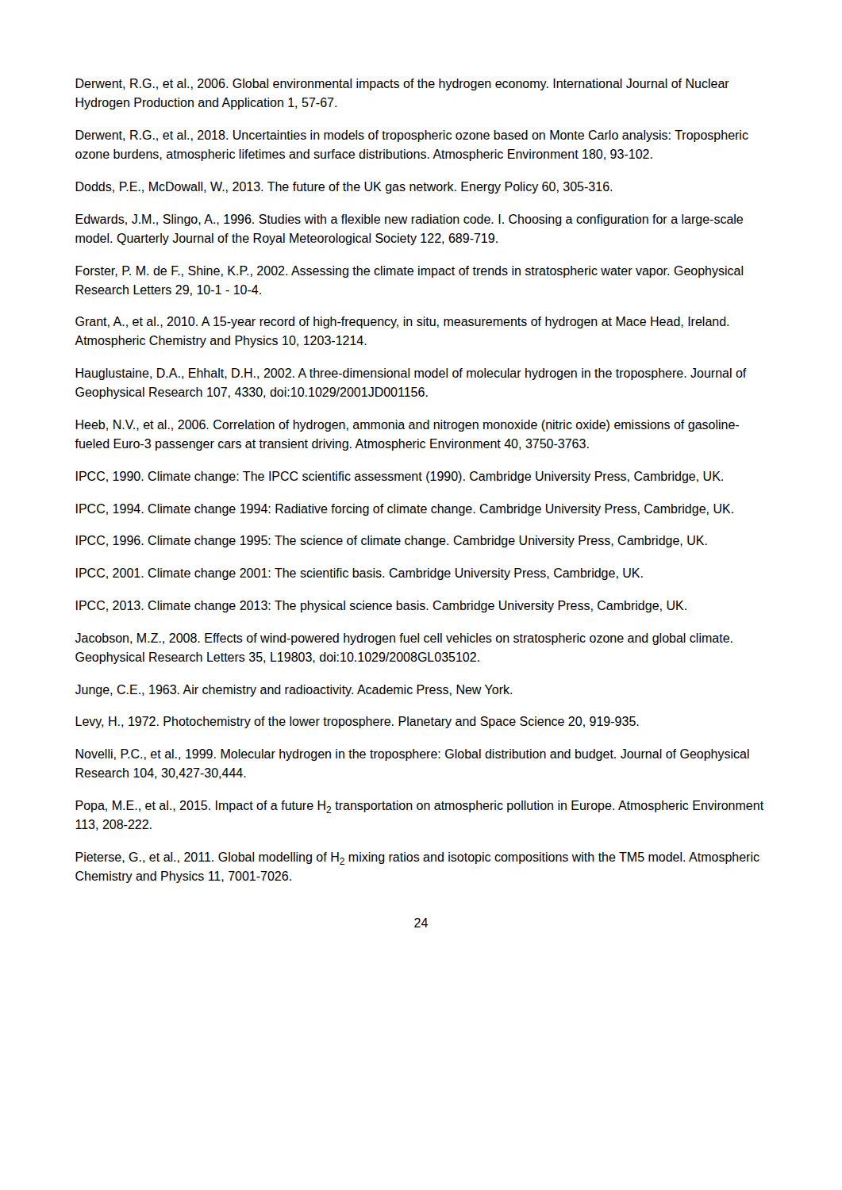Derwent, R.G., et al., 2006. Global environmental impacts of the hydrogen economy. International Journal of Nuclear Hydrogen Production and Application 1, 57-67.
Derwent, R.G., et al., 2018. Uncertainties in models of tropospheric ozone based on Monte Carlo analysis: Tropospheric ozone burdens, atmospheric lifetimes and surface distributions. Atmospheric Environment 180, 93-102.
Dodds, P.E., McDowall, W., 2013. The future of the UK gas network. Energy Policy 60, 305-316.
Edwards, J.M., Slingo, A., 1996. Studies with a flexible new radiation code. I. Choosing a configuration for a large-scale model. Quarterly Journal of the Royal Meteorological Society 122, 689-719.
Forster, P. M. de F., Shine, K.P., 2002. Assessing the climate impact of trends in stratospheric water vapor. Geophysical Research Letters 29, 10-1 - 10-4.
Grant, A., et al., 2010. A 15-year record of high-frequency, in situ, measurements of hydrogen at Mace Head, Ireland. Atmospheric Chemistry and Physics 10, 1203-1214.
Hauglustaine, D.A., Ehhalt, D.H., 2002. A three-dimensional model of molecular hydrogen in the troposphere. Journal of Geophysical Research 107, 4330, doi:10.1029/2001JD001156.
Heeb, N.V., et al., 2006. Correlation of hydrogen, ammonia and nitrogen monoxide (nitric oxide) emissions of gasoline-fueled Euro-3 passenger cars at transient driving. Atmospheric Environment 40, 3750-3763.
IPCC, 1990. Climate change: The IPCC scientific assessment (1990). Cambridge University Press, Cambridge, UK.
IPCC, 1994. Climate change 1994: Radiative forcing of climate change. Cambridge University Press, Cambridge, UK.
IPCC, 1996. Climate change 1995: The science of climate change. Cambridge University Press, Cambridge, UK.
IPCC, 2001. Climate change 2001: The scientific basis. Cambridge University Press, Cambridge, UK.
IPCC, 2013. Climate change 2013: The physical science basis. Cambridge University Press, Cambridge, UK.
Jacobson, M.Z., 2008. Effects of wind-powered hydrogen fuel cell vehicles on stratospheric ozone and global climate. Geophysical Research Letters 35, L19803, doi:10.1029/2008GL035102.
Junge, C.E., 1963. Air chemistry and radioactivity. Academic Press, New York.
Levy, H., 1972. Photochemistry of the lower troposphere. Planetary and Space Science 20, 919-935.
Novelli, P.C., et al., 1999. Molecular hydrogen in the troposphere: Global distribution and budget. Journal of Geophysical Research 104, 30,427-30,444.
Popa, M.E., et al., 2015. Impact of a future H2 transportation on atmospheric pollution in Europe. Atmospheric Environment 113, 208-222.
Pieterse, G., et al., 2011. Global modelling of H2 mixing ratios and isotopic compositions with the TM5 model. Atmospheric Chemistry and Physics 11, 7001-7026.
24